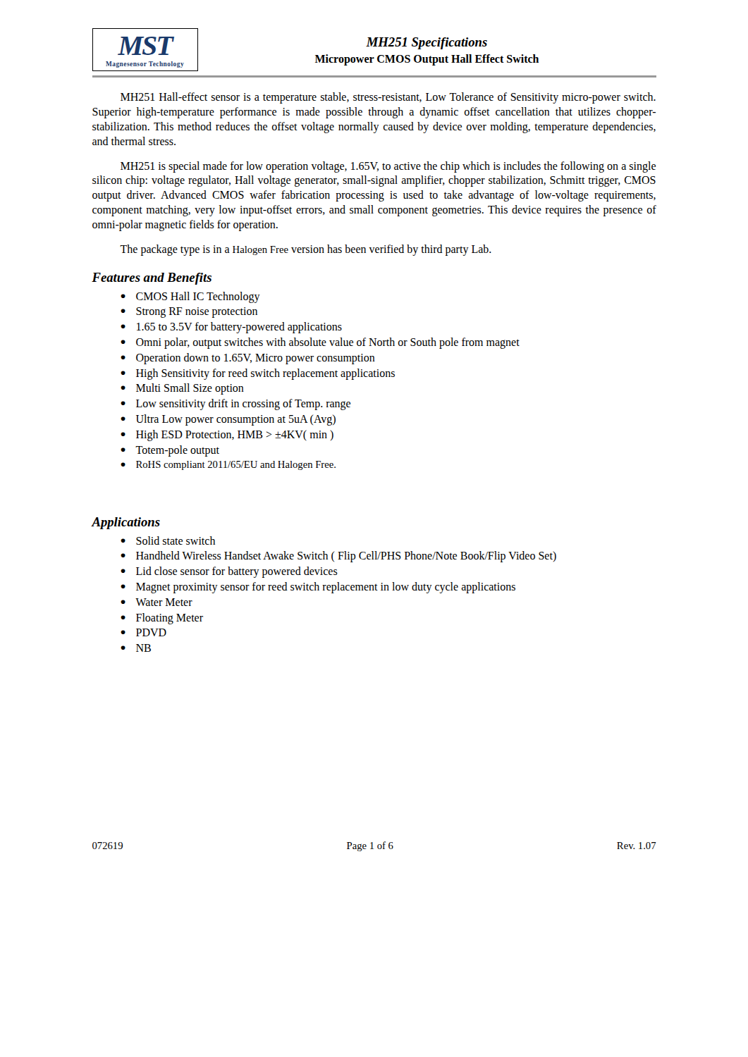MST
Magnesensor Technology
MH251 Specifications
Micropower CMOS Output Hall Effect Switch
MH251 Hall-effect sensor is a temperature stable, stress-resistant, Low Tolerance of Sensitivity micro-power switch. Superior high-temperature performance is made possible through a dynamic offset cancellation that utilizes chopper-stabilization. This method reduces the offset voltage normally caused by device over molding, temperature dependencies, and thermal stress.
MH251 is special made for low operation voltage, 1.65V, to active the chip which is includes the following on a single silicon chip: voltage regulator, Hall voltage generator, small-signal amplifier, chopper stabilization, Schmitt trigger, CMOS output driver. Advanced CMOS wafer fabrication processing is used to take advantage of low-voltage requirements, component matching, very low input-offset errors, and small component geometries. This device requires the presence of omni-polar magnetic fields for operation.
The package type is in a Halogen Free version has been verified by third party Lab.
Features and Benefits
CMOS Hall IC Technology
Strong RF noise protection
1.65 to 3.5V for battery-powered applications
Omni polar, output switches with absolute value of North or South pole from magnet
Operation down to 1.65V, Micro power consumption
High Sensitivity for reed switch replacement applications
Multi Small Size option
Low sensitivity drift in crossing of Temp. range
Ultra Low power consumption at 5uA (Avg)
High ESD Protection, HMB > ±4KV( min )
Totem-pole output
RoHS compliant 2011/65/EU and Halogen Free.
Applications
Solid state switch
Handheld Wireless Handset Awake Switch ( Flip Cell/PHS Phone/Note Book/Flip Video Set)
Lid close sensor for battery powered devices
Magnet proximity sensor for reed switch replacement in low duty cycle applications
Water Meter
Floating Meter
PDVD
NB
072619
Page 1 of 6
Rev. 1.07